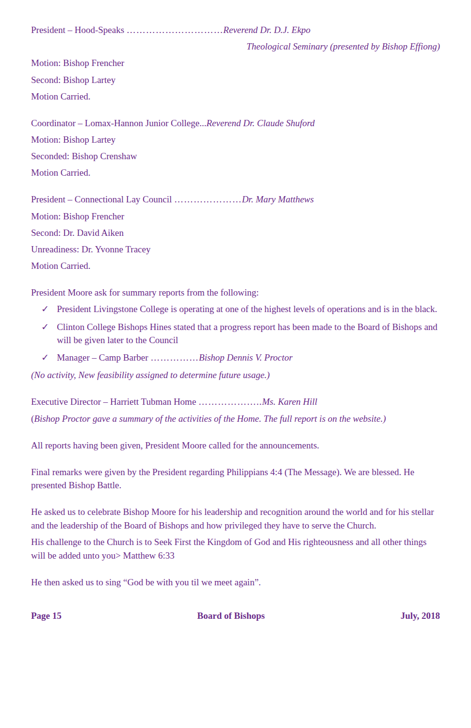President – Hood-Speaks …………………………Reverend Dr. D.J. Ekpo
Theological Seminary (presented by Bishop Effiong)
Motion: Bishop Frencher
Second: Bishop Lartey
Motion Carried.
Coordinator – Lomax-Hannon Junior College...Reverend Dr. Claude Shuford
Motion: Bishop Lartey
Seconded: Bishop Crenshaw
Motion Carried.
President – Connectional Lay Council …………………Dr. Mary Matthews
Motion: Bishop Frencher
Second: Dr. David Aiken
Unreadiness: Dr. Yvonne Tracey
Motion Carried.
President Moore ask for summary reports from the following:
President Livingstone College is operating at one of the highest levels of operations and is in the black.
Clinton College Bishops Hines stated that a progress report has been made to the Board of Bishops and will be given later to the Council
Manager – Camp Barber ……………Bishop Dennis V. Proctor
(No activity, New feasibility assigned to determine future usage.)
Executive Director – Harriett Tubman Home ……………….. Ms. Karen Hill
(Bishop Proctor gave a summary of the activities of the Home. The full report is on the website.)
All reports having been given, President Moore called for the announcements.
Final remarks were given by the President regarding Philippians 4:4 (The Message). We are blessed. He presented Bishop Battle.
He asked us to celebrate Bishop Moore for his leadership and recognition around the world and for his stellar and the leadership of the Board of Bishops and how privileged they have to serve the Church.
His challenge to the Church is to Seek First the Kingdom of God and His righteousness and all other things will be added unto you> Matthew 6:33
He then asked us to sing “God be with you til we meet again”.
Page 15 Board of Bishops July, 2018